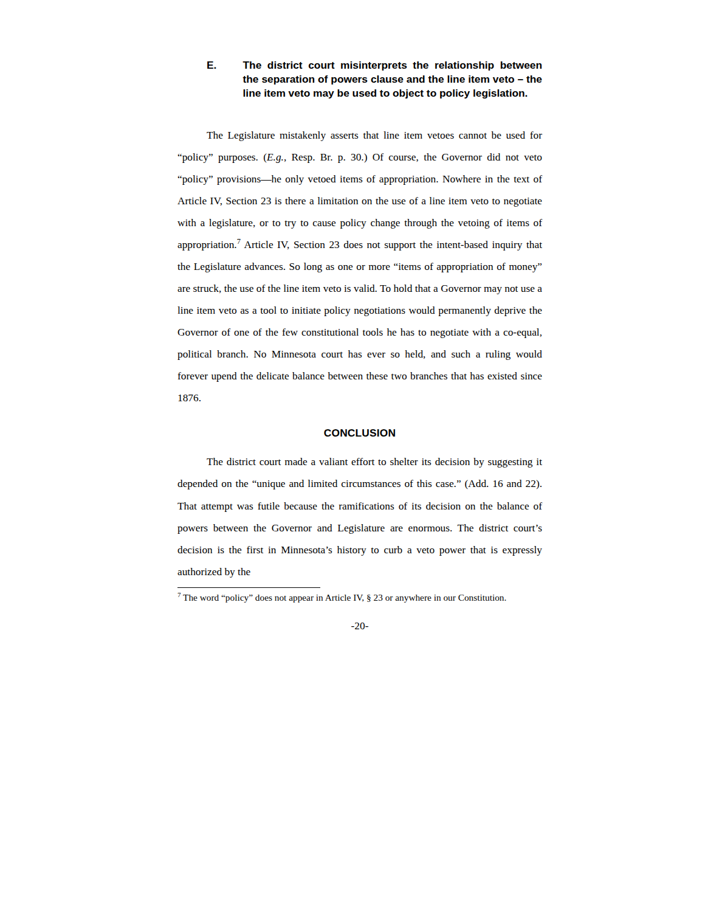E.
The district court misinterprets the relationship between the separation of powers clause and the line item veto – the line item veto may be used to object to policy legislation.
The Legislature mistakenly asserts that line item vetoes cannot be used for “policy” purposes. (E.g., Resp. Br. p. 30.) Of course, the Governor did not veto “policy” provisions—he only vetoed items of appropriation. Nowhere in the text of Article IV, Section 23 is there a limitation on the use of a line item veto to negotiate with a legislature, or to try to cause policy change through the vetoing of items of appropriation.7 Article IV, Section 23 does not support the intent-based inquiry that the Legislature advances. So long as one or more “items of appropriation of money” are struck, the use of the line item veto is valid. To hold that a Governor may not use a line item veto as a tool to initiate policy negotiations would permanently deprive the Governor of one of the few constitutional tools he has to negotiate with a co-equal, political branch. No Minnesota court has ever so held, and such a ruling would forever upend the delicate balance between these two branches that has existed since 1876.
CONCLUSION
The district court made a valiant effort to shelter its decision by suggesting it depended on the “unique and limited circumstances of this case.” (Add. 16 and 22). That attempt was futile because the ramifications of its decision on the balance of powers between the Governor and Legislature are enormous. The district court’s decision is the first in Minnesota’s history to curb a veto power that is expressly authorized by the
7 The word “policy” does not appear in Article IV, § 23 or anywhere in our Constitution.
-20-